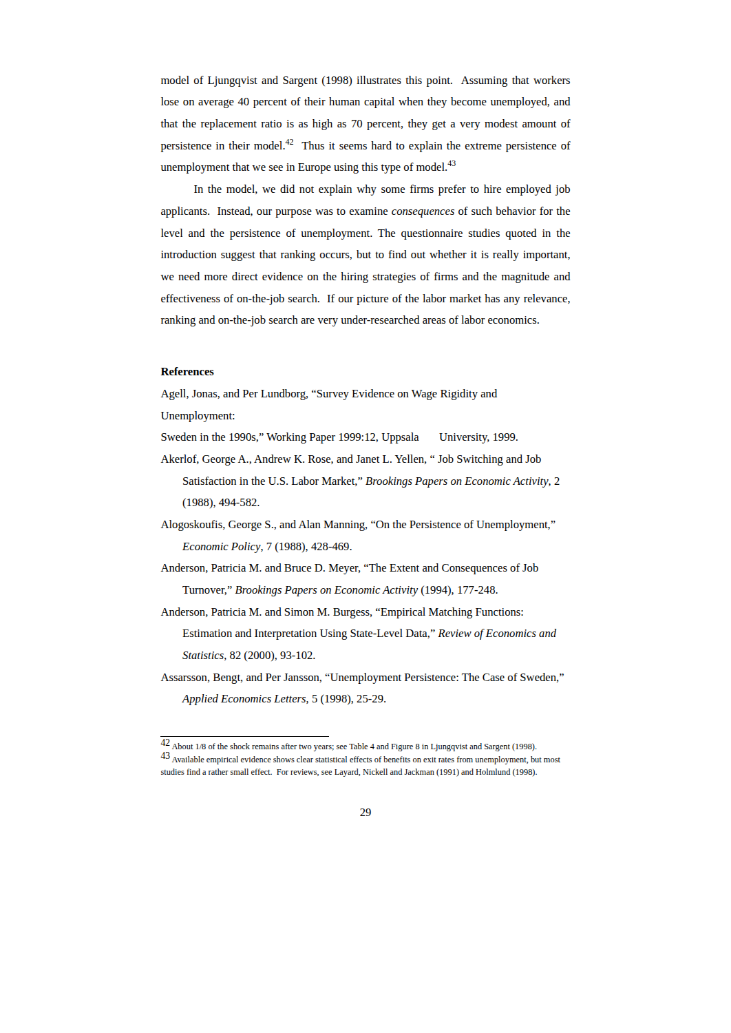model of Ljungqvist and Sargent (1998) illustrates this point. Assuming that workers lose on average 40 percent of their human capital when they become unemployed, and that the replacement ratio is as high as 70 percent, they get a very modest amount of persistence in their model.42 Thus it seems hard to explain the extreme persistence of unemployment that we see in Europe using this type of model.43
In the model, we did not explain why some firms prefer to hire employed job applicants. Instead, our purpose was to examine consequences of such behavior for the level and the persistence of unemployment. The questionnaire studies quoted in the introduction suggest that ranking occurs, but to find out whether it is really important, we need more direct evidence on the hiring strategies of firms and the magnitude and effectiveness of on-the-job search. If our picture of the labor market has any relevance, ranking and on-the-job search are very under-researched areas of labor economics.
References
Agell, Jonas, and Per Lundborg, “Survey Evidence on Wage Rigidity and Unemployment:
Sweden in the 1990s,” Working Paper 1999:12, Uppsala University, 1999.
Akerlof, George A., Andrew K. Rose, and Janet L. Yellen, “ Job Switching and Job Satisfaction in the U.S. Labor Market,” Brookings Papers on Economic Activity, 2 (1988), 494-582.
Alogoskoufis, George S., and Alan Manning, “On the Persistence of Unemployment,” Economic Policy, 7 (1988), 428-469.
Anderson, Patricia M. and Bruce D. Meyer, “The Extent and Consequences of Job Turnover,” Brookings Papers on Economic Activity (1994), 177-248.
Anderson, Patricia M. and Simon M. Burgess, “Empirical Matching Functions: Estimation and Interpretation Using State-Level Data,” Review of Economics and Statistics, 82 (2000), 93-102.
Assarsson, Bengt, and Per Jansson, “Unemployment Persistence: The Case of Sweden,” Applied Economics Letters, 5 (1998), 25-29.
42 About 1/8 of the shock remains after two years; see Table 4 and Figure 8 in Ljungqvist and Sargent (1998).
43 Available empirical evidence shows clear statistical effects of benefits on exit rates from unemployment, but most studies find a rather small effect. For reviews, see Layard, Nickell and Jackman (1991) and Holmlund (1998).
29